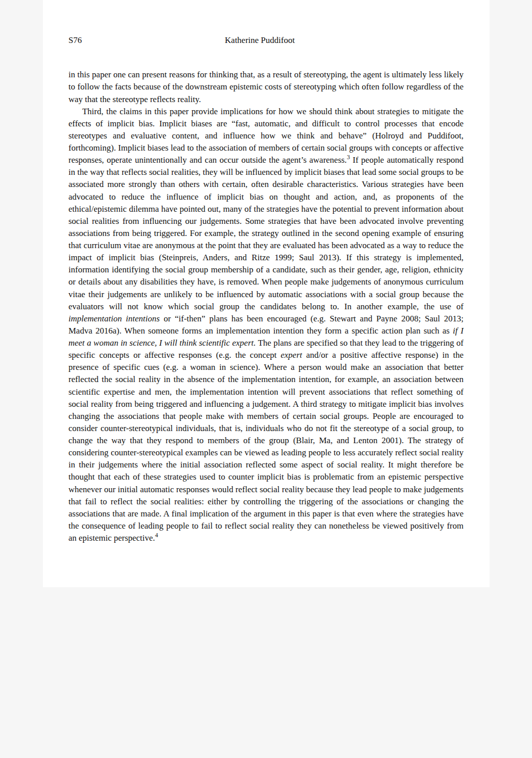S76 Katherine Puddifoot
in this paper one can present reasons for thinking that, as a result of stereotyping, the agent is ultimately less likely to follow the facts because of the downstream epistemic costs of stereotyping which often follow regardless of the way that the stereotype reflects reality.
Third, the claims in this paper provide implications for how we should think about strategies to mitigate the effects of implicit bias. Implicit biases are “fast, automatic, and difficult to control processes that encode stereotypes and evaluative content, and influence how we think and behave” (Holroyd and Puddifoot, forthcoming). Implicit biases lead to the association of members of certain social groups with concepts or affective responses, operate unintentionally and can occur outside the agent’s awareness.3 If people automatically respond in the way that reflects social realities, they will be influenced by implicit biases that lead some social groups to be associated more strongly than others with certain, often desirable characteristics. Various strategies have been advocated to reduce the influence of implicit bias on thought and action, and, as proponents of the ethical/epistemic dilemma have pointed out, many of the strategies have the potential to prevent information about social realities from influencing our judgements. Some strategies that have been advocated involve preventing associations from being triggered. For example, the strategy outlined in the second opening example of ensuring that curriculum vitae are anonymous at the point that they are evaluated has been advocated as a way to reduce the impact of implicit bias (Steinpreis, Anders, and Ritze 1999; Saul 2013). If this strategy is implemented, information identifying the social group membership of a candidate, such as their gender, age, religion, ethnicity or details about any disabilities they have, is removed. When people make judgements of anonymous curriculum vitae their judgements are unlikely to be influenced by automatic associations with a social group because the evaluators will not know which social group the candidates belong to. In another example, the use of implementation intentions or “if-then” plans has been encouraged (e.g. Stewart and Payne 2008; Saul 2013; Madva 2016a). When someone forms an implementation intention they form a specific action plan such as if I meet a woman in science, I will think scientific expert. The plans are specified so that they lead to the triggering of specific concepts or affective responses (e.g. the concept expert and/or a positive affective response) in the presence of specific cues (e.g. a woman in science). Where a person would make an association that better reflected the social reality in the absence of the implementation intention, for example, an association between scientific expertise and men, the implementation intention will prevent associations that reflect something of social reality from being triggered and influencing a judgement. A third strategy to mitigate implicit bias involves changing the associations that people make with members of certain social groups. People are encouraged to consider counter-stereotypical individuals, that is, individuals who do not fit the stereotype of a social group, to change the way that they respond to members of the group (Blair, Ma, and Lenton 2001). The strategy of considering counter-stereotypical examples can be viewed as leading people to less accurately reflect social reality in their judgements where the initial association reflected some aspect of social reality. It might therefore be thought that each of these strategies used to counter implicit bias is problematic from an epistemic perspective whenever our initial automatic responses would reflect social reality because they lead people to make judgements that fail to reflect the social realities: either by controlling the triggering of the associations or changing the associations that are made. A final implication of the argument in this paper is that even where the strategies have the consequence of leading people to fail to reflect social reality they can nonetheless be viewed positively from an epistemic perspective.4